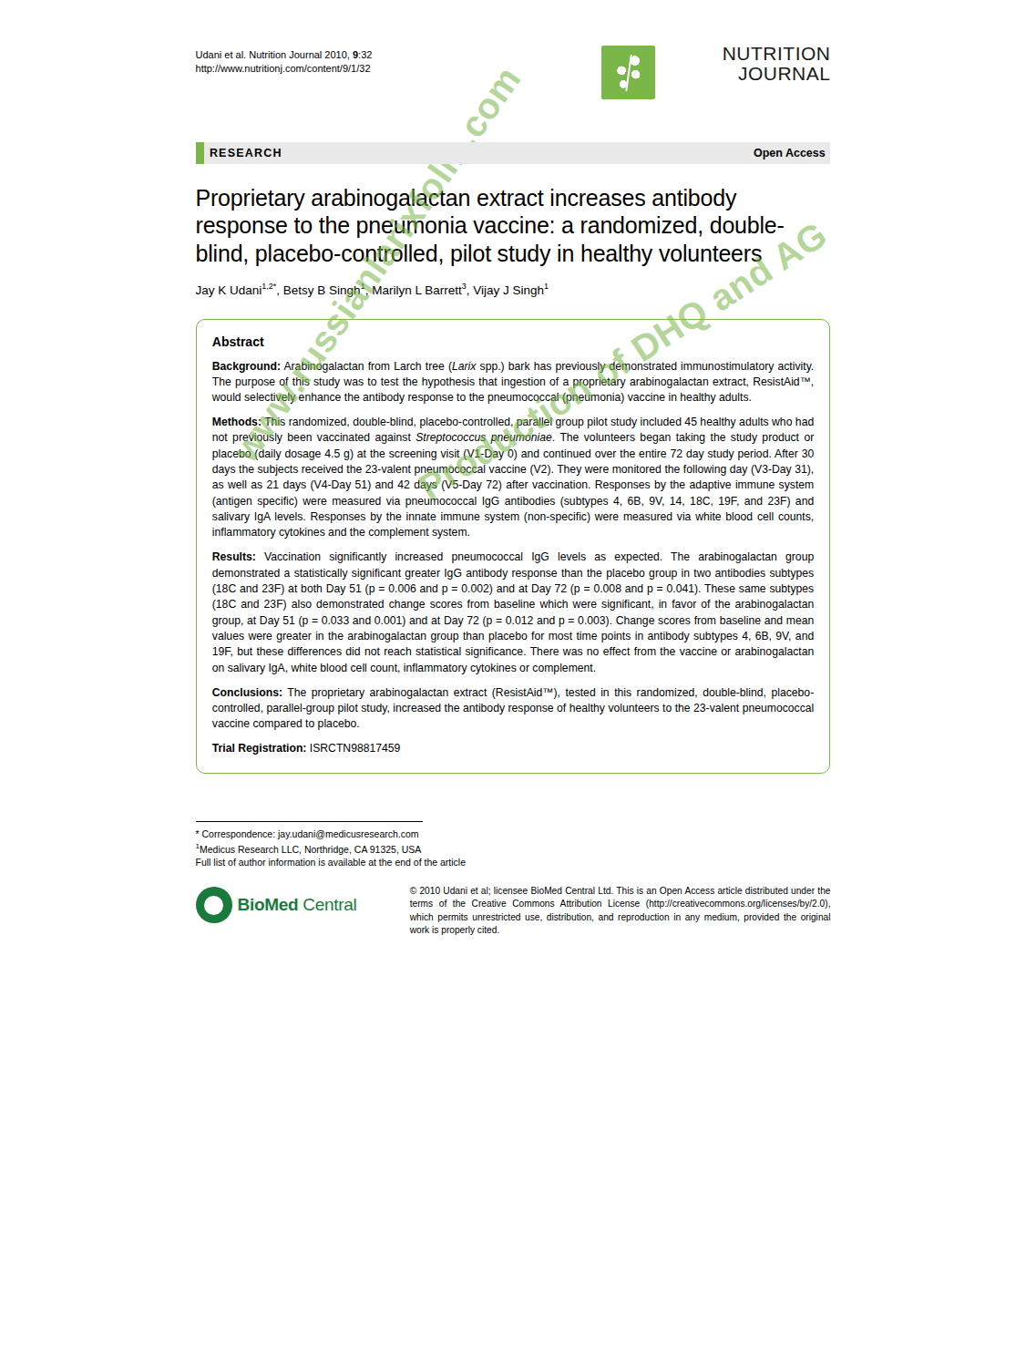www.russianlarixfolin.com
Production of DHQ and AG
Udani et al. Nutrition Journal 2010, 9:32
http://www.nutritionj.com/content/9/1/32
NUTRITIONJOURNAL
RESEARCH
Open Access
Proprietary arabinogalactan extract increases antibody response to the pneumonia vaccine: a randomized, double-blind, placebo-controlled, pilot study in healthy volunteers
Jay K Udani1,2*, Betsy B Singh1, Marilyn L Barrett3, Vijay J Singh1
Abstract
Background: Arabinogalactan from Larch tree (Larix spp.) bark has previously demonstrated immunostimulatory activity. The purpose of this study was to test the hypothesis that ingestion of a proprietary arabinogalactan extract, ResistAid™, would selectively enhance the antibody response to the pneumococcal (pneumonia) vaccine in healthy adults.
Methods: This randomized, double-blind, placebo-controlled, parallel group pilot study included 45 healthy adults who had not previously been vaccinated against Streptococcus pneumoniae. The volunteers began taking the study product or placebo (daily dosage 4.5 g) at the screening visit (V1-Day 0) and continued over the entire 72 day study period. After 30 days the subjects received the 23-valent pneumococcal vaccine (V2). They were monitored the following day (V3-Day 31), as well as 21 days (V4-Day 51) and 42 days (V5-Day 72) after vaccination. Responses by the adaptive immune system (antigen specific) were measured via pneumococcal IgG antibodies (subtypes 4, 6B, 9V, 14, 18C, 19F, and 23F) and salivary IgA levels. Responses by the innate immune system (non-specific) were measured via white blood cell counts, inflammatory cytokines and the complement system.
Results: Vaccination significantly increased pneumococcal IgG levels as expected. The arabinogalactan group demonstrated a statistically significant greater IgG antibody response than the placebo group in two antibodies subtypes (18C and 23F) at both Day 51 (p = 0.006 and p = 0.002) and at Day 72 (p = 0.008 and p = 0.041). These same subtypes (18C and 23F) also demonstrated change scores from baseline which were significant, in favor of the arabinogalactan group, at Day 51 (p = 0.033 and 0.001) and at Day 72 (p = 0.012 and p = 0.003). Change scores from baseline and mean values were greater in the arabinogalactan group than placebo for most time points in antibody subtypes 4, 6B, 9V, and 19F, but these differences did not reach statistical significance. There was no effect from the vaccine or arabinogalactan on salivary IgA, white blood cell count, inflammatory cytokines or complement.
Conclusions: The proprietary arabinogalactan extract (ResistAid™), tested in this randomized, double-blind, placebo-controlled, parallel-group pilot study, increased the antibody response of healthy volunteers to the 23-valent pneumococcal vaccine compared to placebo.
Trial Registration: ISRCTN98817459
* Correspondence: jay.udani@medicusresearch.com
1Medicus Research LLC, Northridge, CA 91325, USA
Full list of author information is available at the end of the article
BioMed Central
© 2010 Udani et al; licensee BioMed Central Ltd. This is an Open Access article distributed under the terms of the Creative Commons Attribution License (http://creativecommons.org/licenses/by/2.0), which permits unrestricted use, distribution, and reproduction in any medium, provided the original work is properly cited.